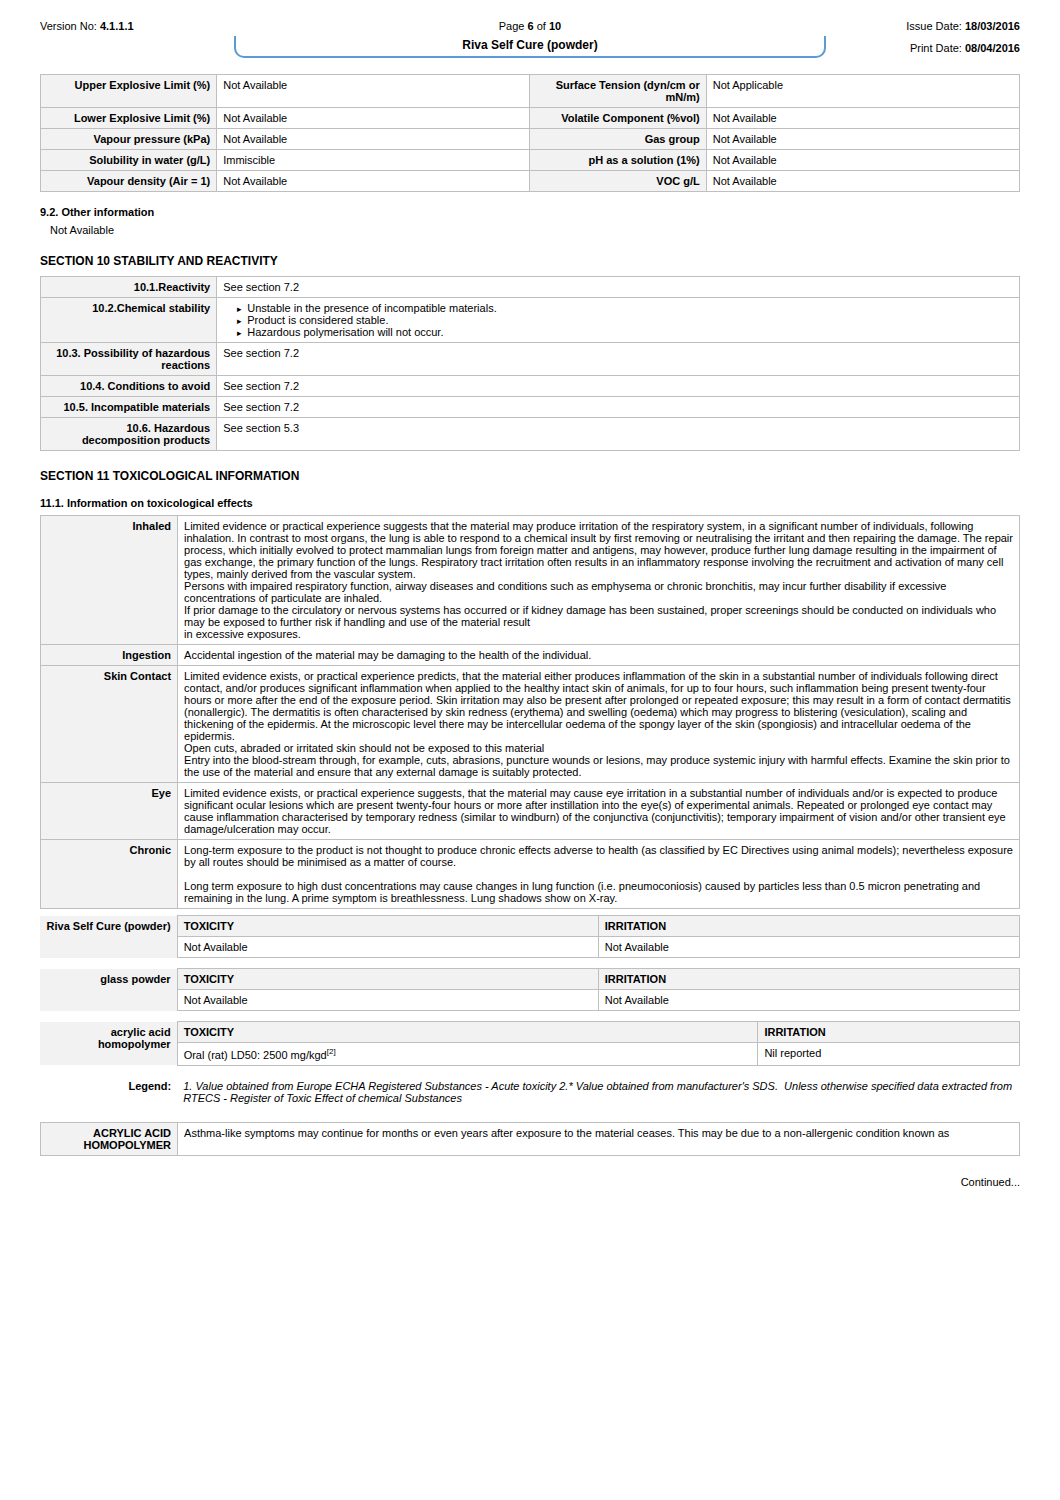Version No: 4.1.1.1
Page 6 of 10
Issue Date: 18/03/2016
Riva Self Cure (powder)
Print Date: 08/04/2016
| Upper Explosive Limit (%) | Not Available | Surface Tension (dyn/cm or mN/m) | Not Applicable |
| Lower Explosive Limit (%) | Not Available | Volatile Component (%vol) | Not Available |
| Vapour pressure (kPa) | Not Available | Gas group | Not Available |
| Solubility in water (g/L) | Immiscible | pH as a solution (1%) | Not Available |
| Vapour density (Air = 1) | Not Available | VOC g/L | Not Available |
9.2. Other information
Not Available
SECTION 10 STABILITY AND REACTIVITY
| 10.1.Reactivity | See section 7.2 |
| 10.2.Chemical stability | Unstable in the presence of incompatible materials. Product is considered stable. Hazardous polymerisation will not occur. |
| 10.3. Possibility of hazardous reactions | See section 7.2 |
| 10.4. Conditions to avoid | See section 7.2 |
| 10.5. Incompatible materials | See section 7.2 |
| 10.6. Hazardous decomposition products | See section 5.3 |
SECTION 11 TOXICOLOGICAL INFORMATION
11.1. Information on toxicological effects
| Inhaled | Limited evidence or practical experience suggests that the material may produce irritation of the respiratory system, in a significant number of individuals, following inhalation. In contrast to most organs, the lung is able to respond to a chemical insult by first removing or neutralising the irritant and then repairing the damage. The repair process, which initially evolved to protect mammalian lungs from foreign matter and antigens, may however, produce further lung damage resulting in the impairment of gas exchange, the primary function of the lungs. Respiratory tract irritation often results in an inflammatory response involving the recruitment and activation of many cell types, mainly derived from the vascular system. Persons with impaired respiratory function, airway diseases and conditions such as emphysema or chronic bronchitis, may incur further disability if excessive concentrations of particulate are inhaled. If prior damage to the circulatory or nervous systems has occurred or if kidney damage has been sustained, proper screenings should be conducted on individuals who may be exposed to further risk if handling and use of the material result in excessive exposures. |
| Ingestion | Accidental ingestion of the material may be damaging to the health of the individual. |
| Skin Contact | Limited evidence exists, or practical experience predicts, that the material either produces inflammation of the skin in a substantial number of individuals following direct contact, and/or produces significant inflammation when applied to the healthy intact skin of animals, for up to four hours, such inflammation being present twenty-four hours or more after the end of the exposure period. Skin irritation may also be present after prolonged or repeated exposure; this may result in a form of contact dermatitis (nonallergic). The dermatitis is often characterised by skin redness (erythema) and swelling (oedema) which may progress to blistering (vesiculation), scaling and thickening of the epidermis. At the microscopic level there may be intercellular oedema of the spongy layer of the skin (spongiosis) and intracellular oedema of the epidermis. Open cuts, abraded or irritated skin should not be exposed to this material Entry into the blood-stream through, for example, cuts, abrasions, puncture wounds or lesions, may produce systemic injury with harmful effects. Examine the skin prior to the use of the material and ensure that any external damage is suitably protected. |
| Eye | Limited evidence exists, or practical experience suggests, that the material may cause eye irritation in a substantial number of individuals and/or is expected to produce significant ocular lesions which are present twenty-four hours or more after instillation into the eye(s) of experimental animals. Repeated or prolonged eye contact may cause inflammation characterised by temporary redness (similar to windburn) of the conjunctiva (conjunctivitis); temporary impairment of vision and/or other transient eye damage/ulceration may occur. |
| Chronic | Long-term exposure to the product is not thought to produce chronic effects adverse to health (as classified by EC Directives using animal models); nevertheless exposure by all routes should be minimised as a matter of course. Long term exposure to high dust concentrations may cause changes in lung function (i.e. pneumoconiosis) caused by particles less than 0.5 micron penetrating and remaining in the lung. A prime symptom is breathlessness. Lung shadows show on X-ray. |
| Riva Self Cure (powder) | TOXICITY | IRRITATION |
| Not Available | Not Available |
| glass powder | TOXICITY | IRRITATION |
| Not Available | Not Available |
| acrylic acid homopolymer | TOXICITY | IRRITATION |
| Oral (rat) LD50: 2500 mg/kgd [2] | Nil reported |
| Legend: | 1. Value obtained from Europe ECHA Registered Substances - Acute toxicity 2.* Value obtained from manufacturer's SDS. Unless otherwise specified data extracted from RTECS - Register of Toxic Effect of chemical Substances |
| ACRYLIC ACID HOMOPOLYMER | Asthma-like symptoms may continue for months or even years after exposure to the material ceases. This may be due to a non-allergenic condition known as |
Continued...